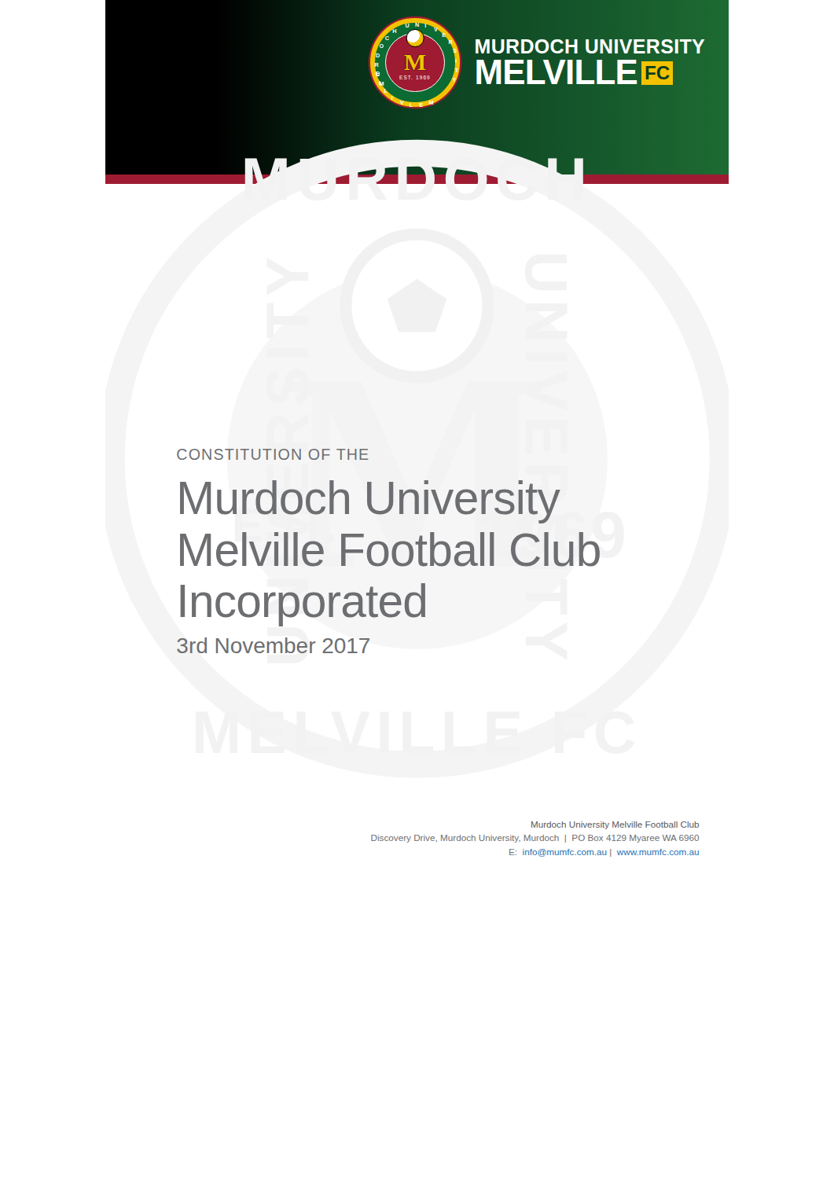M U R D O C H U N I V E R S I T Y M E L V I L L E
M
EST. 1969
MURDOCH UNIVERSITY
MELVILLE FC
M
EST.
1969
MURDOCH
MELVILLE FC
UNIVERSITY
UNIVERSITY
Constitution of the
Murdoch University Melville Football Club Incorporated
3rd November 2017
Murdoch University Melville Football Club
Discovery Drive, Murdoch University, Murdoch | PO Box 4129 Myaree WA 6960
E: info@mumfc.com.au | www.mumfc.com.au